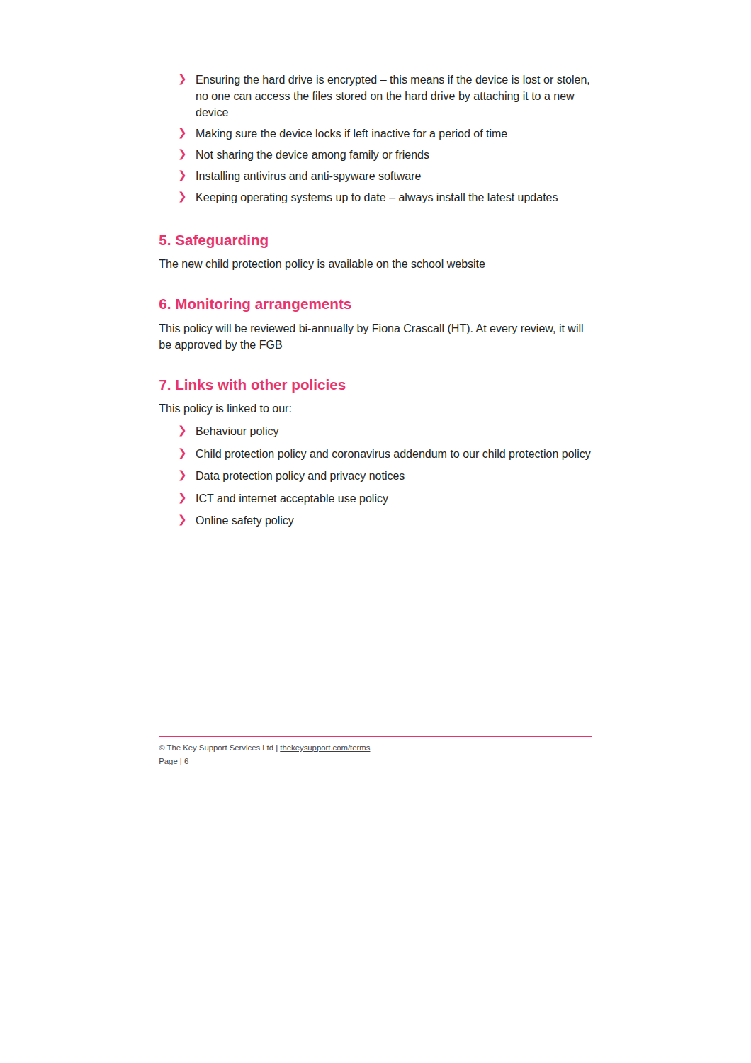Ensuring the hard drive is encrypted – this means if the device is lost or stolen, no one can access the files stored on the hard drive by attaching it to a new device
Making sure the device locks if left inactive for a period of time
Not sharing the device among family or friends
Installing antivirus and anti-spyware software
Keeping operating systems up to date – always install the latest updates
5. Safeguarding
The new child protection policy is available on the school website
6. Monitoring arrangements
This policy will be reviewed bi-annually by Fiona Crascall (HT). At every review, it will be approved by the FGB
7. Links with other policies
This policy is linked to our:
Behaviour policy
Child protection policy and coronavirus addendum to our child protection policy
Data protection policy and privacy notices
ICT and internet acceptable use policy
Online safety policy
© The Key Support Services Ltd | thekeysupport.com/terms
Page | 6